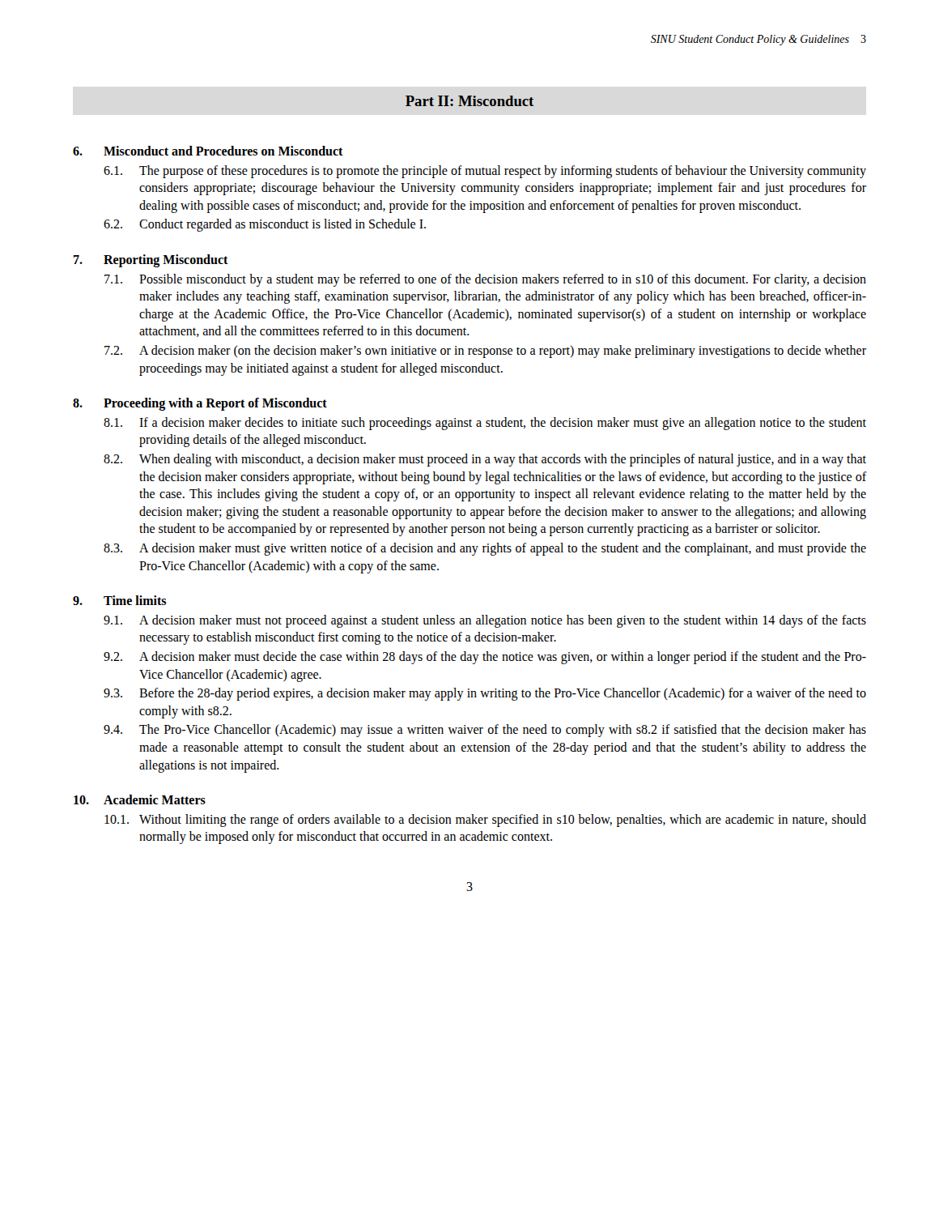SINU Student Conduct Policy & Guidelines 3
Part II: Misconduct
Misconduct and Procedures on Misconduct
The purpose of these procedures is to promote the principle of mutual respect by informing students of behaviour the University community considers appropriate; discourage behaviour the University community considers inappropriate; implement fair and just procedures for dealing with possible cases of misconduct; and, provide for the imposition and enforcement of penalties for proven misconduct.
Conduct regarded as misconduct is listed in Schedule I.
Reporting Misconduct
Possible misconduct by a student may be referred to one of the decision makers referred to in s10 of this document. For clarity, a decision maker includes any teaching staff, examination supervisor, librarian, the administrator of any policy which has been breached, officer-in-charge at the Academic Office, the Pro-Vice Chancellor (Academic), nominated supervisor(s) of a student on internship or workplace attachment, and all the committees referred to in this document.
A decision maker (on the decision maker’s own initiative or in response to a report) may make preliminary investigations to decide whether proceedings may be initiated against a student for alleged misconduct.
Proceeding with a Report of Misconduct
If a decision maker decides to initiate such proceedings against a student, the decision maker must give an allegation notice to the student providing details of the alleged misconduct.
When dealing with misconduct, a decision maker must proceed in a way that accords with the principles of natural justice, and in a way that the decision maker considers appropriate, without being bound by legal technicalities or the laws of evidence, but according to the justice of the case. This includes giving the student a copy of, or an opportunity to inspect all relevant evidence relating to the matter held by the decision maker; giving the student a reasonable opportunity to appear before the decision maker to answer to the allegations; and allowing the student to be accompanied by or represented by another person not being a person currently practicing as a barrister or solicitor.
A decision maker must give written notice of a decision and any rights of appeal to the student and the complainant, and must provide the Pro-Vice Chancellor (Academic) with a copy of the same.
Time limits
A decision maker must not proceed against a student unless an allegation notice has been given to the student within 14 days of the facts necessary to establish misconduct first coming to the notice of a decision-maker.
A decision maker must decide the case within 28 days of the day the notice was given, or within a longer period if the student and the Pro-Vice Chancellor (Academic) agree.
Before the 28-day period expires, a decision maker may apply in writing to the Pro-Vice Chancellor (Academic) for a waiver of the need to comply with s8.2.
The Pro-Vice Chancellor (Academic) may issue a written waiver of the need to comply with s8.2 if satisfied that the decision maker has made a reasonable attempt to consult the student about an extension of the 28-day period and that the student’s ability to address the allegations is not impaired.
Academic Matters
Without limiting the range of orders available to a decision maker specified in s10 below, penalties, which are academic in nature, should normally be imposed only for misconduct that occurred in an academic context.
3